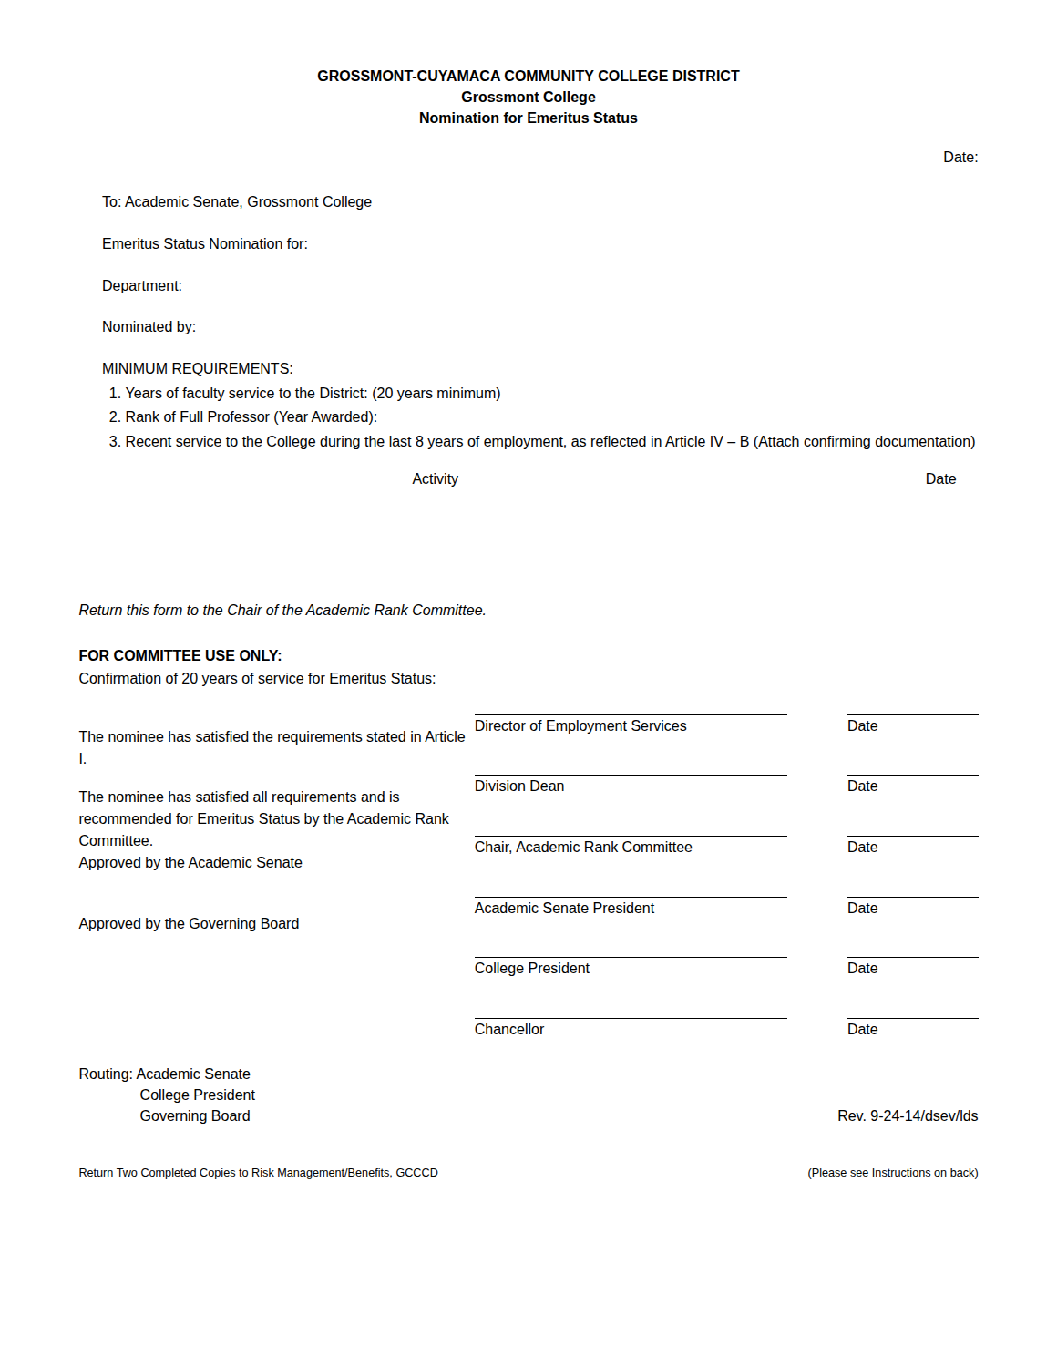GROSSMONT-CUYAMACA COMMUNITY COLLEGE DISTRICT
Grossmont College
Nomination for Emeritus Status
Date:
To: Academic Senate, Grossmont College
Emeritus Status Nomination for:
Department:
Nominated by:
MINIMUM REQUIREMENTS:
Years of faculty service to the District: (20 years minimum)
Rank of Full Professor (Year Awarded):
Recent service to the College during the last 8 years of employment, as reflected in Article IV – B (Attach confirming documentation)
Activity Date
Return this form to the Chair of the Academic Rank Committee.
FOR COMMITTEE USE ONLY:
Confirmation of 20 years of service for Emeritus Status:
| The nominee has satisfied the requirements stated in Article I. The nominee has satisfied all requirements and is recommended for Emeritus Status by the Academic Rank Committee. Approved by the Academic Senate Approved by the Governing Board | Director of Employment Services Date Division Dean Date Chair, Academic Rank Committee Date Academic Senate President Date College President Date Chancellor Date |
Routing: Academic Senate
College President
Governing Board
Rev. 9-24-14/dsev/lds
Return Two Completed Copies to Risk Management/Benefits, GCCCD (Please see Instructions on back)